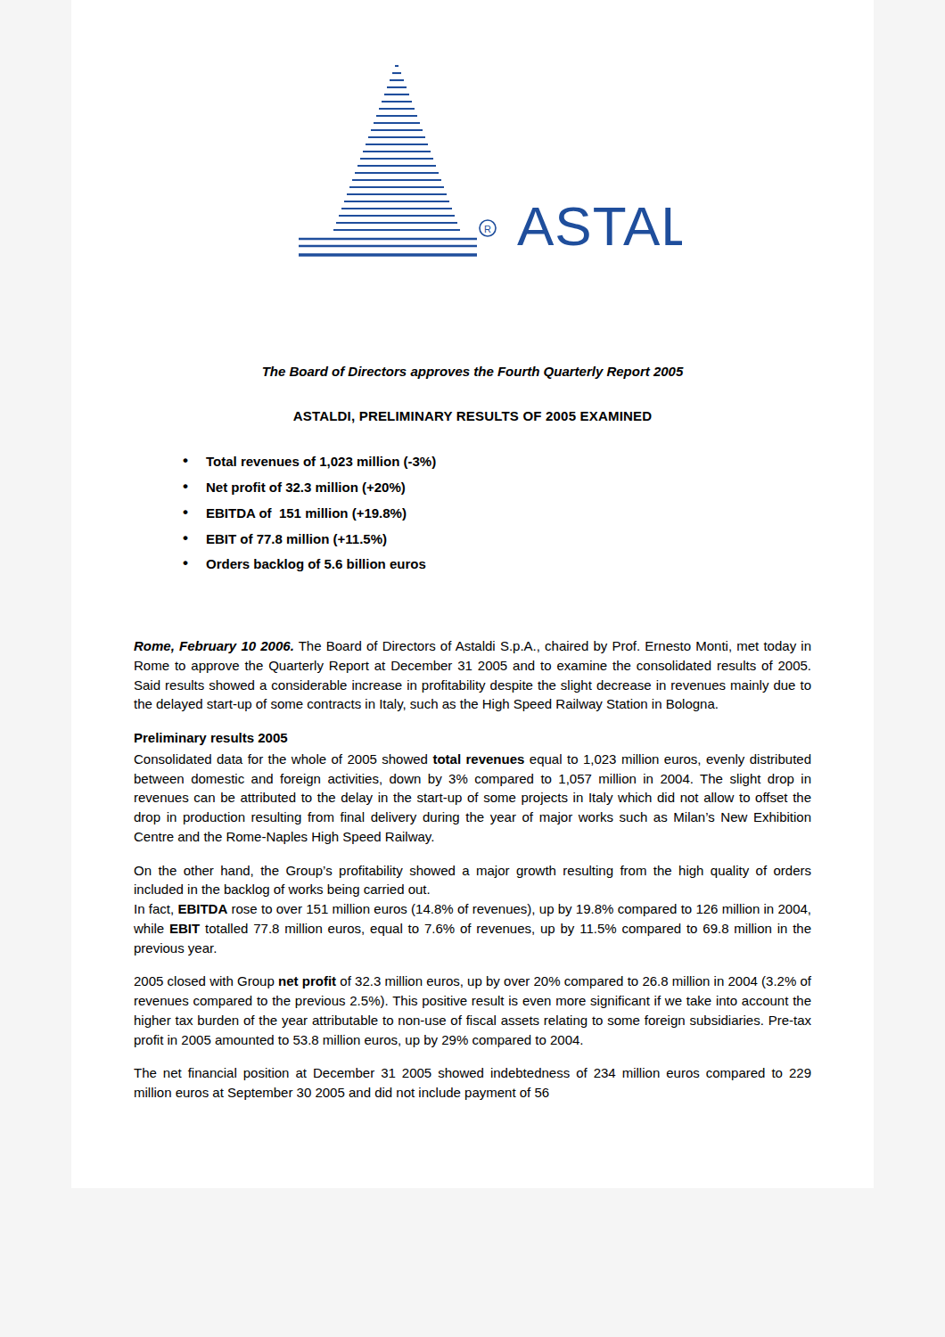R ASTALDI
The Board of Directors approves the Fourth Quarterly Report 2005
ASTALDI, PRELIMINARY RESULTS OF 2005 EXAMINED
Total revenues of 1,023 million (-3%)
Net profit of 32.3 million (+20%)
EBITDA of 151 million (+19.8%)
EBIT of 77.8 million (+11.5%)
Orders backlog of 5.6 billion euros
Rome, February 10 2006. The Board of Directors of Astaldi S.p.A., chaired by Prof. Ernesto Monti, met today in Rome to approve the Quarterly Report at December 31 2005 and to examine the consolidated results of 2005. Said results showed a considerable increase in profitability despite the slight decrease in revenues mainly due to the delayed start-up of some contracts in Italy, such as the High Speed Railway Station in Bologna.
Preliminary results 2005
Consolidated data for the whole of 2005 showed total revenues equal to 1,023 million euros, evenly distributed between domestic and foreign activities, down by 3% compared to 1,057 million in 2004. The slight drop in revenues can be attributed to the delay in the start-up of some projects in Italy which did not allow to offset the drop in production resulting from final delivery during the year of major works such as Milan’s New Exhibition Centre and the Rome-Naples High Speed Railway.
On the other hand, the Group’s profitability showed a major growth resulting from the high quality of orders included in the backlog of works being carried out.
In fact, EBITDA rose to over 151 million euros (14.8% of revenues), up by 19.8% compared to 126 million in 2004, while EBIT totalled 77.8 million euros, equal to 7.6% of revenues, up by 11.5% compared to 69.8 million in the previous year.
2005 closed with Group net profit of 32.3 million euros, up by over 20% compared to 26.8 million in 2004 (3.2% of revenues compared to the previous 2.5%). This positive result is even more significant if we take into account the higher tax burden of the year attributable to non-use of fiscal assets relating to some foreign subsidiaries. Pre-tax profit in 2005 amounted to 53.8 million euros, up by 29% compared to 2004.
The net financial position at December 31 2005 showed indebtedness of 234 million euros compared to 229 million euros at September 30 2005 and did not include payment of 56